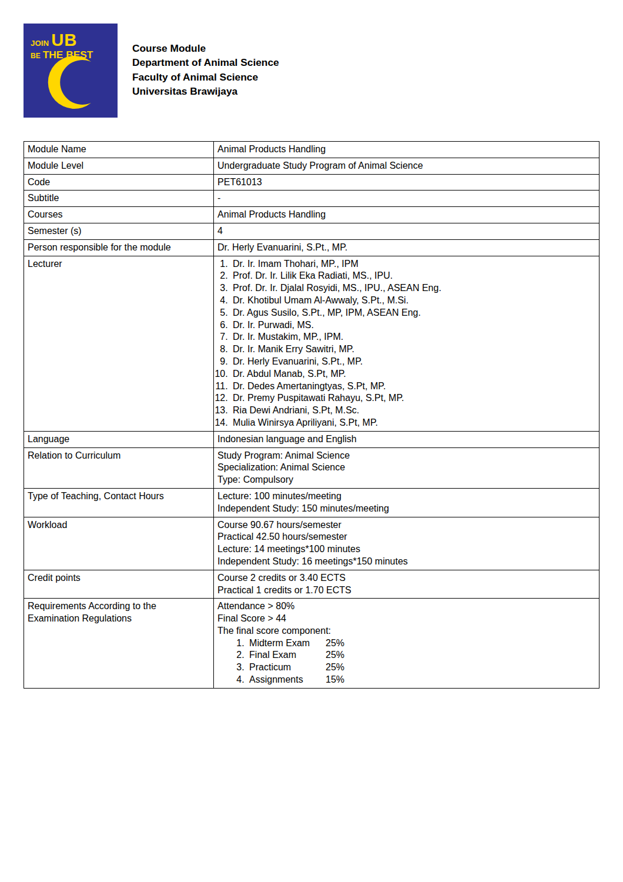JOIN UB
BE THE BEST
UB
Course Module
Department of Animal Science
Faculty of Animal Science
Universitas Brawijaya
| Module Name | Animal Products Handling |
| Module Level | Undergraduate Study Program of Animal Science |
| Code | PET61013 |
| Subtitle | - |
| Courses | Animal Products Handling |
| Semester (s) | 4 |
| Person responsible for the module | Dr. Herly Evanuarini, S.Pt., MP. |
| Lecturer | Dr. Ir. Imam Thohari, MP., IPM Prof. Dr. Ir. Lilik Eka Radiati, MS., IPU. Prof. Dr. Ir. Djalal Rosyidi, MS., IPU., ASEAN Eng. Dr. Khotibul Umam Al-Awwaly, S.Pt., M.Si. Dr. Agus Susilo, S.Pt., MP, IPM, ASEAN Eng. Dr. Ir. Purwadi, MS. Dr. Ir. Mustakim, MP., IPM. Dr. Ir. Manik Erry Sawitri, MP. Dr. Herly Evanuarini, S.Pt., MP. Dr. Abdul Manab, S.Pt, MP. Dr. Dedes Amertaningtyas, S.Pt, MP. Dr. Premy Puspitawati Rahayu, S.Pt, MP. Ria Dewi Andriani, S.Pt, M.Sc. Mulia Winirsya Apriliyani, S.Pt, MP. |
| Language | Indonesian language and English |
| Relation to Curriculum | Study Program: Animal Science Specialization: Animal Science Type: Compulsory |
| Type of Teaching, Contact Hours | Lecture: 100 minutes/meeting Independent Study: 150 minutes/meeting |
| Workload | Course 90.67 hours/semester Practical 42.50 hours/semester Lecture: 14 meetings*100 minutes Independent Study: 16 meetings*150 minutes |
| Credit points | Course 2 credits or 3.40 ECTS Practical 1 credits or 1.70 ECTS |
| Requirements According to the Examination Regulations | Attendance > 80% Final Score > 44 The final score component: Midterm Exam 25% Final Exam 25% Practicum 25% Assignments 15% |